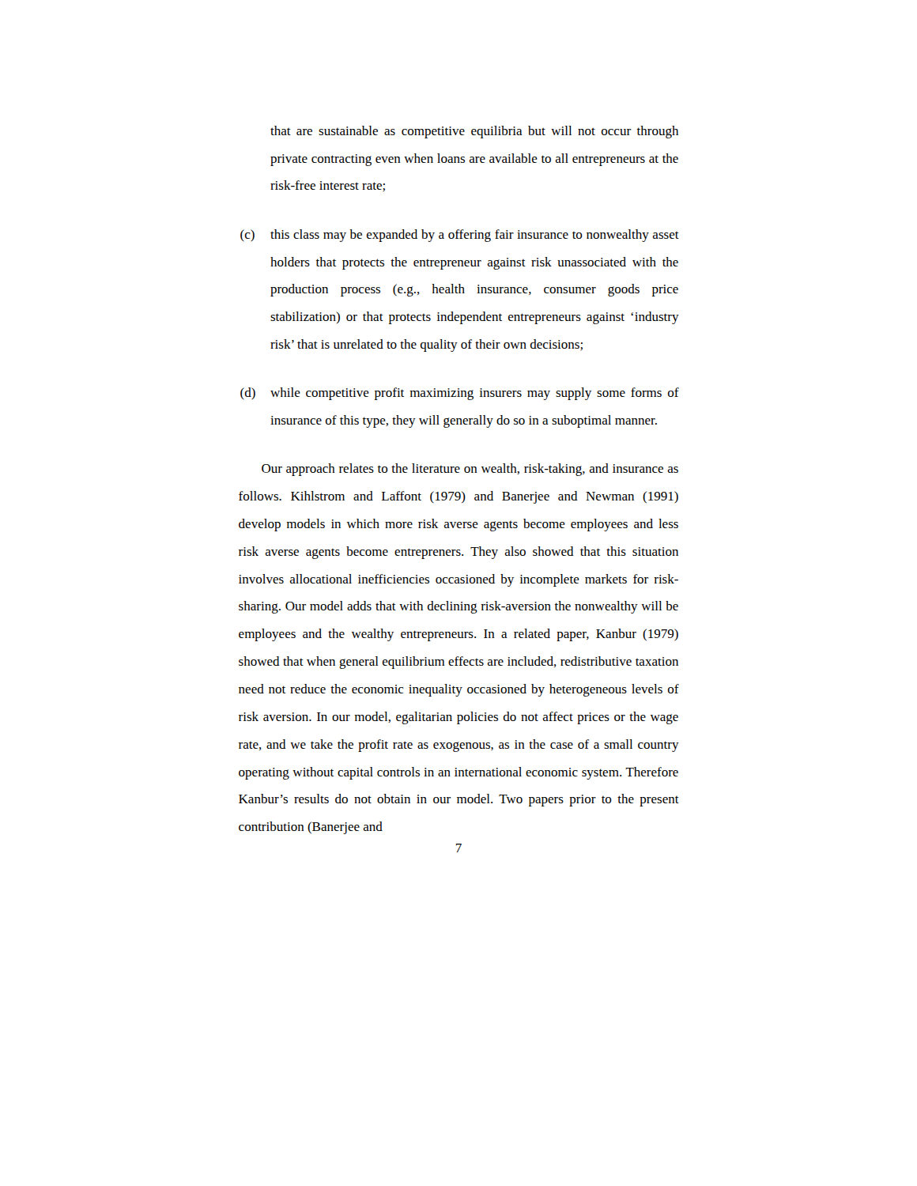that are sustainable as competitive equilibria but will not occur through private contracting even when loans are available to all entrepreneurs at the risk-free interest rate;
(c)
this class may be expanded by a offering fair insurance to nonwealthy asset holders that protects the entrepreneur against risk unassociated with the production process (e.g., health insurance, consumer goods price stabilization) or that protects independent entrepreneurs against ‘industry risk’ that is unrelated to the quality of their own decisions;
(d)
while competitive profit maximizing insurers may supply some forms of insurance of this type, they will generally do so in a suboptimal manner.
Our approach relates to the literature on wealth, risk-taking, and insurance as follows. Kihlstrom and Laffont (1979) and Banerjee and Newman (1991) develop models in which more risk averse agents become employees and less risk averse agents become entrepreners. They also showed that this situation involves allocational inefficiencies occasioned by incomplete markets for risk-sharing. Our model adds that with declining risk-aversion the nonwealthy will be employees and the wealthy entrepreneurs. In a related paper, Kanbur (1979) showed that when general equilibrium effects are included, redistributive taxation need not reduce the economic inequality occasioned by heterogeneous levels of risk aversion. In our model, egalitarian policies do not affect prices or the wage rate, and we take the profit rate as exogenous, as in the case of a small country operating without capital controls in an international economic system. Therefore Kanbur’s results do not obtain in our model. Two papers prior to the present contribution (Banerjee and
7